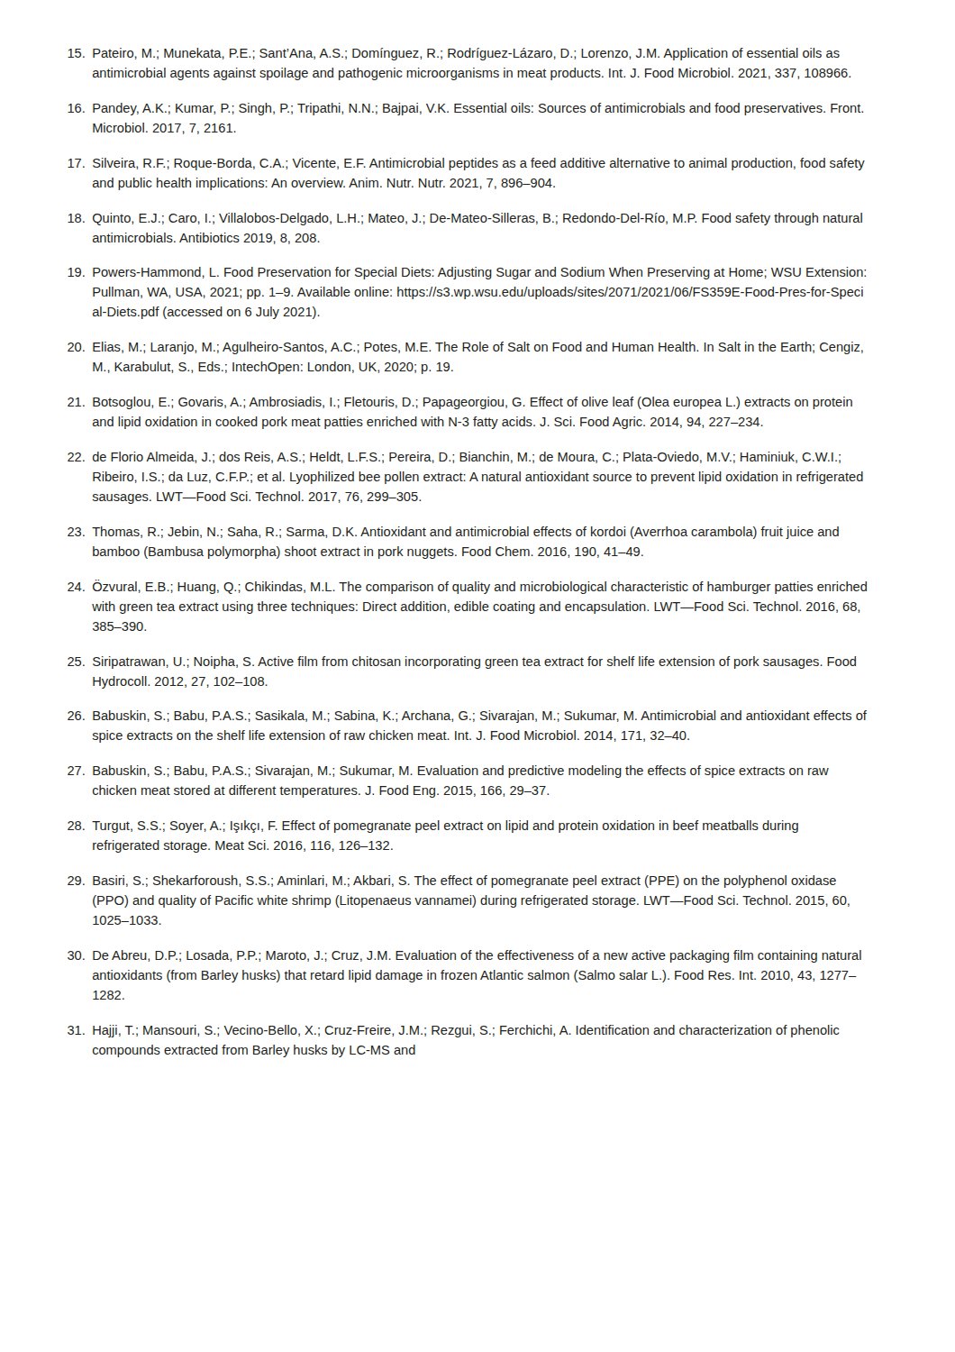Pateiro, M.; Munekata, P.E.; Sant’Ana, A.S.; Domínguez, R.; Rodríguez-Lázaro, D.; Lorenzo, J.M. Application of essential oils as antimicrobial agents against spoilage and pathogenic microorganisms in meat products. Int. J. Food Microbiol. 2021, 337, 108966.
Pandey, A.K.; Kumar, P.; Singh, P.; Tripathi, N.N.; Bajpai, V.K. Essential oils: Sources of antimicrobials and food preservatives. Front. Microbiol. 2017, 7, 2161.
Silveira, R.F.; Roque-Borda, C.A.; Vicente, E.F. Antimicrobial peptides as a feed additive alternative to animal production, food safety and public health implications: An overview. Anim. Nutr. Nutr. 2021, 7, 896–904.
Quinto, E.J.; Caro, I.; Villalobos-Delgado, L.H.; Mateo, J.; De-Mateo-Silleras, B.; Redondo-Del-Río, M.P. Food safety through natural antimicrobials. Antibiotics 2019, 8, 208.
Powers-Hammond, L. Food Preservation for Special Diets: Adjusting Sugar and Sodium When Preserving at Home; WSU Extension: Pullman, WA, USA, 2021; pp. 1–9. Available online: https://s3.wp.wsu.edu/uploads/sites/2071/2021/06/FS359E-Food-Pres-for-Special-Diets.pdf (accessed on 6 July 2021).
Elias, M.; Laranjo, M.; Agulheiro-Santos, A.C.; Potes, M.E. The Role of Salt on Food and Human Health. In Salt in the Earth; Cengiz, M., Karabulut, S., Eds.; IntechOpen: London, UK, 2020; p. 19.
Botsoglou, E.; Govaris, A.; Ambrosiadis, I.; Fletouris, D.; Papageorgiou, G. Effect of olive leaf (Olea europea L.) extracts on protein and lipid oxidation in cooked pork meat patties enriched with N-3 fatty acids. J. Sci. Food Agric. 2014, 94, 227–234.
de Florio Almeida, J.; dos Reis, A.S.; Heldt, L.F.S.; Pereira, D.; Bianchin, M.; de Moura, C.; Plata-Oviedo, M.V.; Haminiuk, C.W.I.; Ribeiro, I.S.; da Luz, C.F.P.; et al. Lyophilized bee pollen extract: A natural antioxidant source to prevent lipid oxidation in refrigerated sausages. LWT—Food Sci. Technol. 2017, 76, 299–305.
Thomas, R.; Jebin, N.; Saha, R.; Sarma, D.K. Antioxidant and antimicrobial effects of kordoi (Averrhoa carambola) fruit juice and bamboo (Bambusa polymorpha) shoot extract in pork nuggets. Food Chem. 2016, 190, 41–49.
Özvural, E.B.; Huang, Q.; Chikindas, M.L. The comparison of quality and microbiological characteristic of hamburger patties enriched with green tea extract using three techniques: Direct addition, edible coating and encapsulation. LWT—Food Sci. Technol. 2016, 68, 385–390.
Siripatrawan, U.; Noipha, S. Active film from chitosan incorporating green tea extract for shelf life extension of pork sausages. Food Hydrocoll. 2012, 27, 102–108.
Babuskin, S.; Babu, P.A.S.; Sasikala, M.; Sabina, K.; Archana, G.; Sivarajan, M.; Sukumar, M. Antimicrobial and antioxidant effects of spice extracts on the shelf life extension of raw chicken meat. Int. J. Food Microbiol. 2014, 171, 32–40.
Babuskin, S.; Babu, P.A.S.; Sivarajan, M.; Sukumar, M. Evaluation and predictive modeling the effects of spice extracts on raw chicken meat stored at different temperatures. J. Food Eng. 2015, 166, 29–37.
Turgut, S.S.; Soyer, A.; Işıkçı, F. Effect of pomegranate peel extract on lipid and protein oxidation in beef meatballs during refrigerated storage. Meat Sci. 2016, 116, 126–132.
Basiri, S.; Shekarforoush, S.S.; Aminlari, M.; Akbari, S. The effect of pomegranate peel extract (PPE) on the polyphenol oxidase (PPO) and quality of Pacific white shrimp (Litopenaeus vannamei) during refrigerated storage. LWT—Food Sci. Technol. 2015, 60, 1025–1033.
De Abreu, D.P.; Losada, P.P.; Maroto, J.; Cruz, J.M. Evaluation of the effectiveness of a new active packaging film containing natural antioxidants (from Barley husks) that retard lipid damage in frozen Atlantic salmon (Salmo salar L.). Food Res. Int. 2010, 43, 1277–1282.
Hajji, T.; Mansouri, S.; Vecino-Bello, X.; Cruz-Freire, J.M.; Rezgui, S.; Ferchichi, A. Identification and characterization of phenolic compounds extracted from Barley husks by LC-MS and